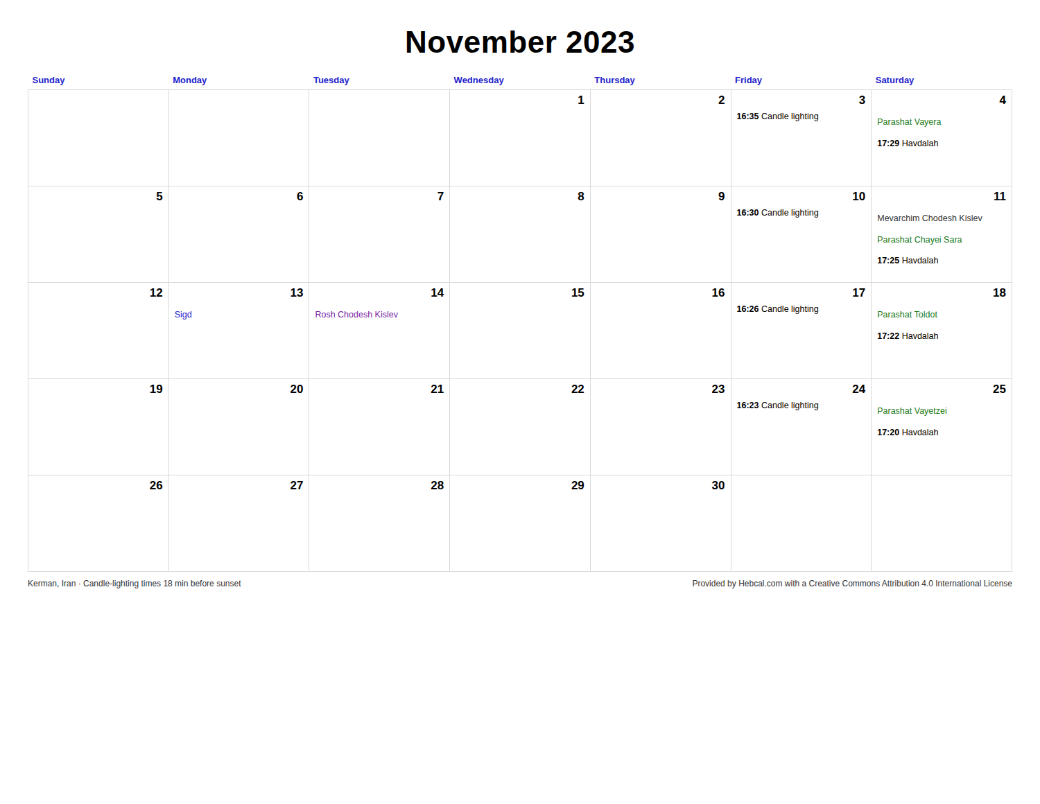November 2023
| Sunday | Monday | Tuesday | Wednesday | Thursday | Friday | Saturday |
| --- | --- | --- | --- | --- | --- | --- |
| | | | 1 | 2 | 3 16:35 Candle lighting | 4 Parashat Vayera 17:29 Havdalah |
| 5 | 6 | 7 | 8 | 9 | 10 16:30 Candle lighting | 11 Mevarchim Chodesh Kislev Parashat Chayei Sara 17:25 Havdalah |
| 12 | 13 Sigd | 14 Rosh Chodesh Kislev | 15 | 16 | 17 16:26 Candle lighting | 18 Parashat Toldot 17:22 Havdalah |
| 19 | 20 | 21 | 22 | 23 | 24 16:23 Candle lighting | 25 Parashat Vayetzei 17:20 Havdalah |
| 26 | 27 | 28 | 29 | 30 | | |
Kerman, Iran · Candle-lighting times 18 min before sunset
Provided by Hebcal.com with a Creative Commons Attribution 4.0 International License